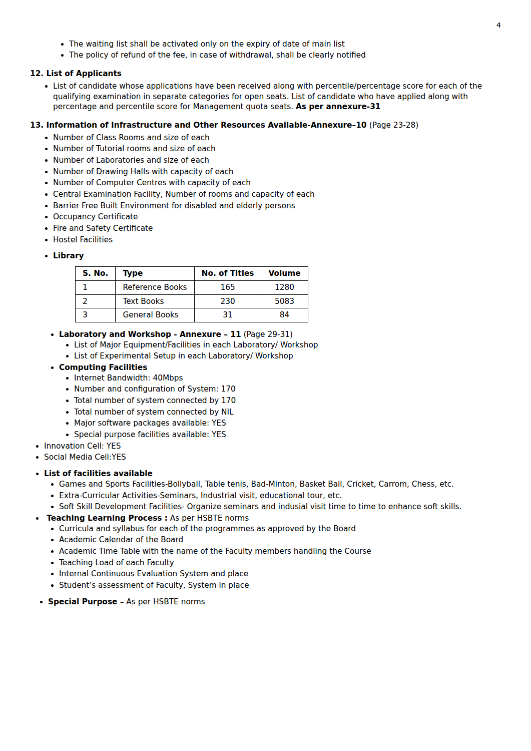4
The waiting list shall be activated only on the expiry of date of main list
The policy of refund of the fee, in case of withdrawal, shall be clearly notified
12. List of Applicants
List of candidate whose applications have been received along with percentile/percentage score for each of the qualifying examination in separate categories for open seats. List of candidate who have applied along with percentage and percentile score for Management quota seats. As per annexure-31
13. Information of Infrastructure and Other Resources Available-Annexure–10 (Page 23-28)
Number of Class Rooms and size of each
Number of Tutorial rooms and size of each
Number of Laboratories and size of each
Number of Drawing Halls with capacity of each
Number of Computer Centres with capacity of each
Central Examination Facility, Number of rooms and capacity of each
Barrier Free Built Environment for disabled and elderly persons
Occupancy Certificate
Fire and Safety Certificate
Hostel Facilities
Library
| S. No. | Type | No. of Titles | Volume |
| --- | --- | --- | --- |
| 1 | Reference Books | 165 | 1280 |
| 2 | Text Books | 230 | 5083 |
| 3 | General Books | 31 | 84 |
Laboratory and Workshop - Annexure – 11 (Page 29-31)
List of Major Equipment/Facilities in each Laboratory/ Workshop
List of Experimental Setup in each Laboratory/ Workshop
Computing Facilities
Internet Bandwidth: 40Mbps
Number and configuration of System: 170
Total number of system connected by 170
Total number of system connected by NIL
Major software packages available: YES
Special purpose facilities available: YES
Innovation Cell: YES
Social Media Cell:YES
List of facilities available
Games and Sports Facilities-Bollyball, Table tenis, Bad-Minton, Basket Ball, Cricket, Carrom, Chess, etc.
Extra-Curricular Activities-Seminars, Industrial visit, educational tour, etc.
Soft Skill Development Facilities- Organize seminars and indusial visit time to time to enhance soft skills.
Teaching Learning Process : As per HSBTE norms
Curricula and syllabus for each of the programmes as approved by the Board
Academic Calendar of the Board
Academic Time Table with the name of the Faculty members handling the Course
Teaching Load of each Faculty
Internal Continuous Evaluation System and place
Student’s assessment of Faculty, System in place
Special Purpose – As per HSBTE norms